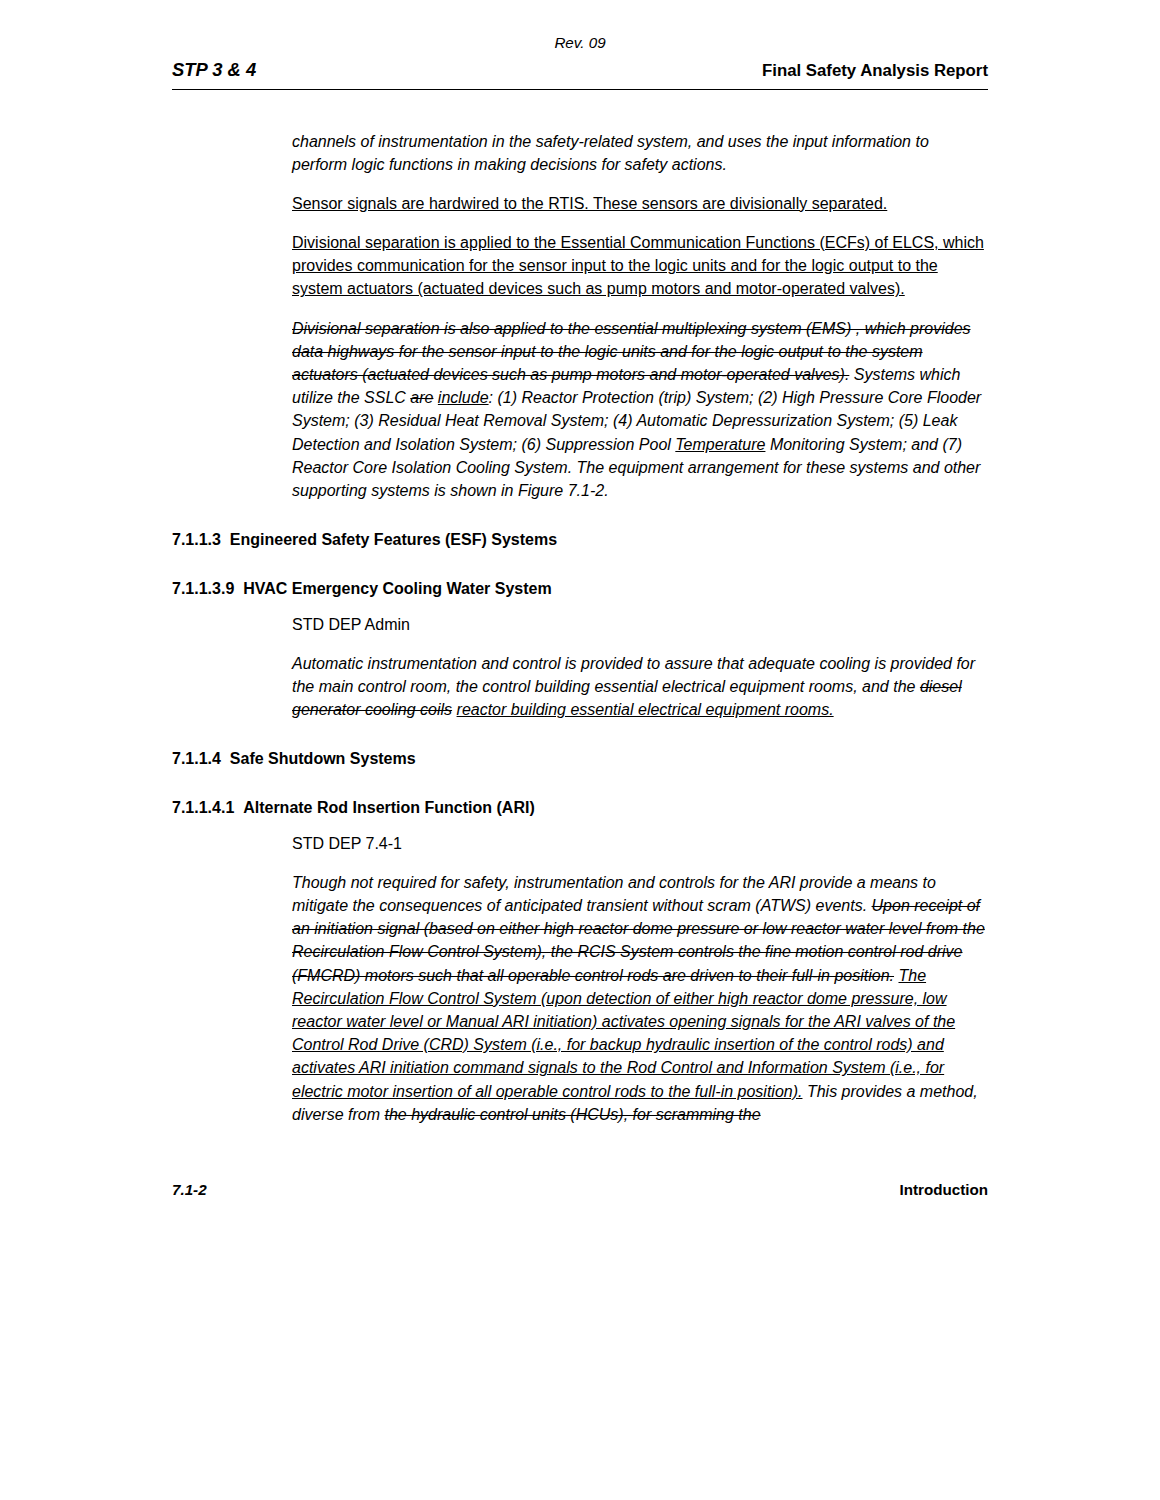Rev. 09
STP 3 & 4 Final Safety Analysis Report
channels of instrumentation in the safety-related system, and uses the input information to perform logic functions in making decisions for safety actions.
Sensor signals are hardwired to the RTIS. These sensors are divisionally separated.
Divisional separation is applied to the Essential Communication Functions (ECFs) of ELCS, which provides communication for the sensor input to the logic units and for the logic output to the system actuators (actuated devices such as pump motors and motor-operated valves).
Divisional separation is also applied to the essential multiplexing system (EMS) , which provides data highways for the sensor input to the logic units and for the logic output to the system actuators (actuated devices such as pump motors and motor-operated valves). Systems which utilize the SSLC are include: (1) Reactor Protection (trip) System; (2) High Pressure Core Flooder System; (3) Residual Heat Removal System; (4) Automatic Depressurization System; (5) Leak Detection and Isolation System; (6) Suppression Pool Temperature Monitoring System; and (7) Reactor Core Isolation Cooling System. The equipment arrangement for these systems and other supporting systems is shown in Figure 7.1-2.
7.1.1.3 Engineered Safety Features (ESF) Systems
7.1.1.3.9 HVAC Emergency Cooling Water System
STD DEP Admin
Automatic instrumentation and control is provided to assure that adequate cooling is provided for the main control room, the control building essential electrical equipment rooms, and the diesel generator cooling coils reactor building essential electrical equipment rooms.
7.1.1.4 Safe Shutdown Systems
7.1.1.4.1 Alternate Rod Insertion Function (ARI)
STD DEP 7.4-1
Though not required for safety, instrumentation and controls for the ARI provide a means to mitigate the consequences of anticipated transient without scram (ATWS) events. Upon receipt of an initiation signal (based on either high reactor dome pressure or low reactor water level from the Recirculation Flow Control System), the RCIS System controls the fine motion control rod drive (FMCRD) motors such that all operable control rods are driven to their full-in position. The Recirculation Flow Control System (upon detection of either high reactor dome pressure, low reactor water level or Manual ARI initiation) activates opening signals for the ARI valves of the Control Rod Drive (CRD) System (i.e., for backup hydraulic insertion of the control rods) and activates ARI initiation command signals to the Rod Control and Information System (i.e., for electric motor insertion of all operable control rods to the full-in position). This provides a method, diverse from the hydraulic control units (HCUs), for scramming the
7.1-2 Introduction